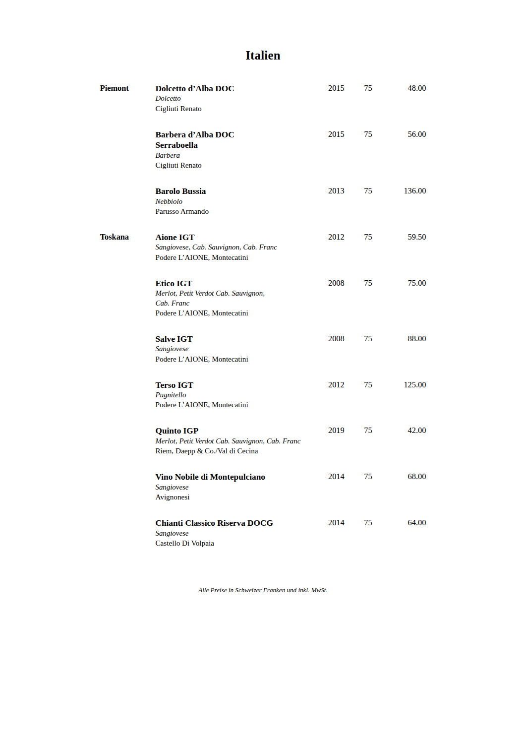Italien
| Piemont | Dolcetto d’Alba DOC Dolcetto Cigliuti Renato | 2015 | 75 | 48.00 |
| | Barbera d’Alba DOC Serraboella Barbera Cigliuti Renato | 2015 | 75 | 56.00 |
| | Barolo Bussia Nebbiolo Parusso Armando | 2013 | 75 | 136.00 |
| Toskana | Aione IGT Sangiovese, Cab. Sauvignon, Cab. Franc Podere L’AIONE, Montecatini | 2012 | 75 | 59.50 |
| | Etico IGT Merlot, Petit Verdot Cab. Sauvignon, Cab. Franc Podere L’AIONE, Montecatini | 2008 | 75 | 75.00 |
| | Salve IGT Sangiovese Podere L’AIONE, Montecatini | 2008 | 75 | 88.00 |
| | Terso IGT Pugnitello Podere L’AIONE, Montecatini | 2012 | 75 | 125.00 |
| | Quinto IGP Merlot, Petit Verdot Cab. Sauvignon, Cab. Franc Riem, Daepp & Co./Val di Cecina | 2019 | 75 | 42.00 |
| | Vino Nobile di Montepulciano Sangiovese Avignonesi | 2014 | 75 | 68.00 |
| | Chianti Classico Riserva DOCG Sangiovese Castello Di Volpaia | 2014 | 75 | 64.00 |
Alle Preise in Schweizer Franken und inkl. MwSt.